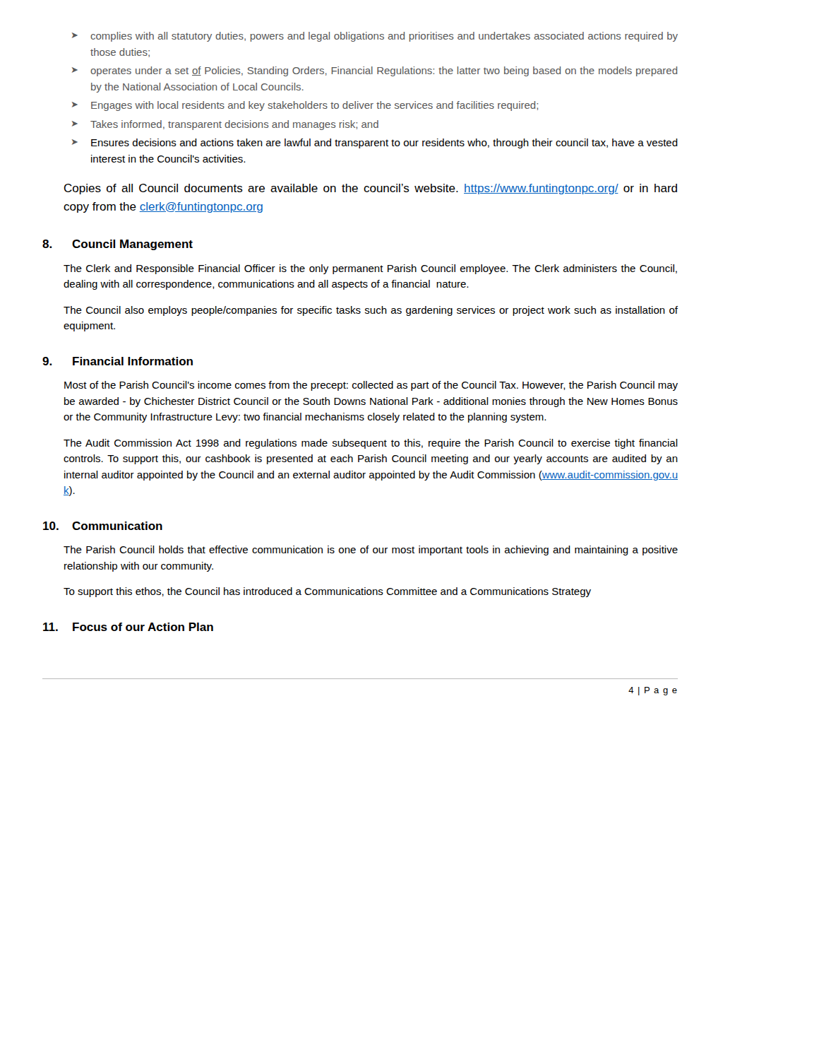complies with all statutory duties, powers and legal obligations and prioritises and undertakes associated actions required by those duties;
operates under a set of Policies, Standing Orders, Financial Regulations: the latter two being based on the models prepared by the National Association of Local Councils.
Engages with local residents and key stakeholders to deliver the services and facilities required;
Takes informed, transparent decisions and manages risk; and
Ensures decisions and actions taken are lawful and transparent to our residents who, through their council tax, have a vested interest in the Council's activities.
Copies of all Council documents are available on the council’s website. https://www.funtingtonpc.org/ or in hard copy from the clerk@funtingtonpc.org
8. Council Management
The Clerk and Responsible Financial Officer is the only permanent Parish Council employee. The Clerk administers the Council, dealing with all correspondence, communications and all aspects of a financial nature.
The Council also employs people/companies for specific tasks such as gardening services or project work such as installation of equipment.
9. Financial Information
Most of the Parish Council's income comes from the precept: collected as part of the Council Tax. However, the Parish Council may be awarded - by Chichester District Council or the South Downs National Park - additional monies through the New Homes Bonus or the Community Infrastructure Levy: two financial mechanisms closely related to the planning system.
The Audit Commission Act 1998 and regulations made subsequent to this, require the Parish Council to exercise tight financial controls. To support this, our cashbook is presented at each Parish Council meeting and our yearly accounts are audited by an internal auditor appointed by the Council and an external auditor appointed by the Audit Commission (www.audit-commission.gov.uk).
10. Communication
The Parish Council holds that effective communication is one of our most important tools in achieving and maintaining a positive relationship with our community.
To support this ethos, the Council has introduced a Communications Committee and a Communications Strategy
11. Focus of our Action Plan
4 | P a g e